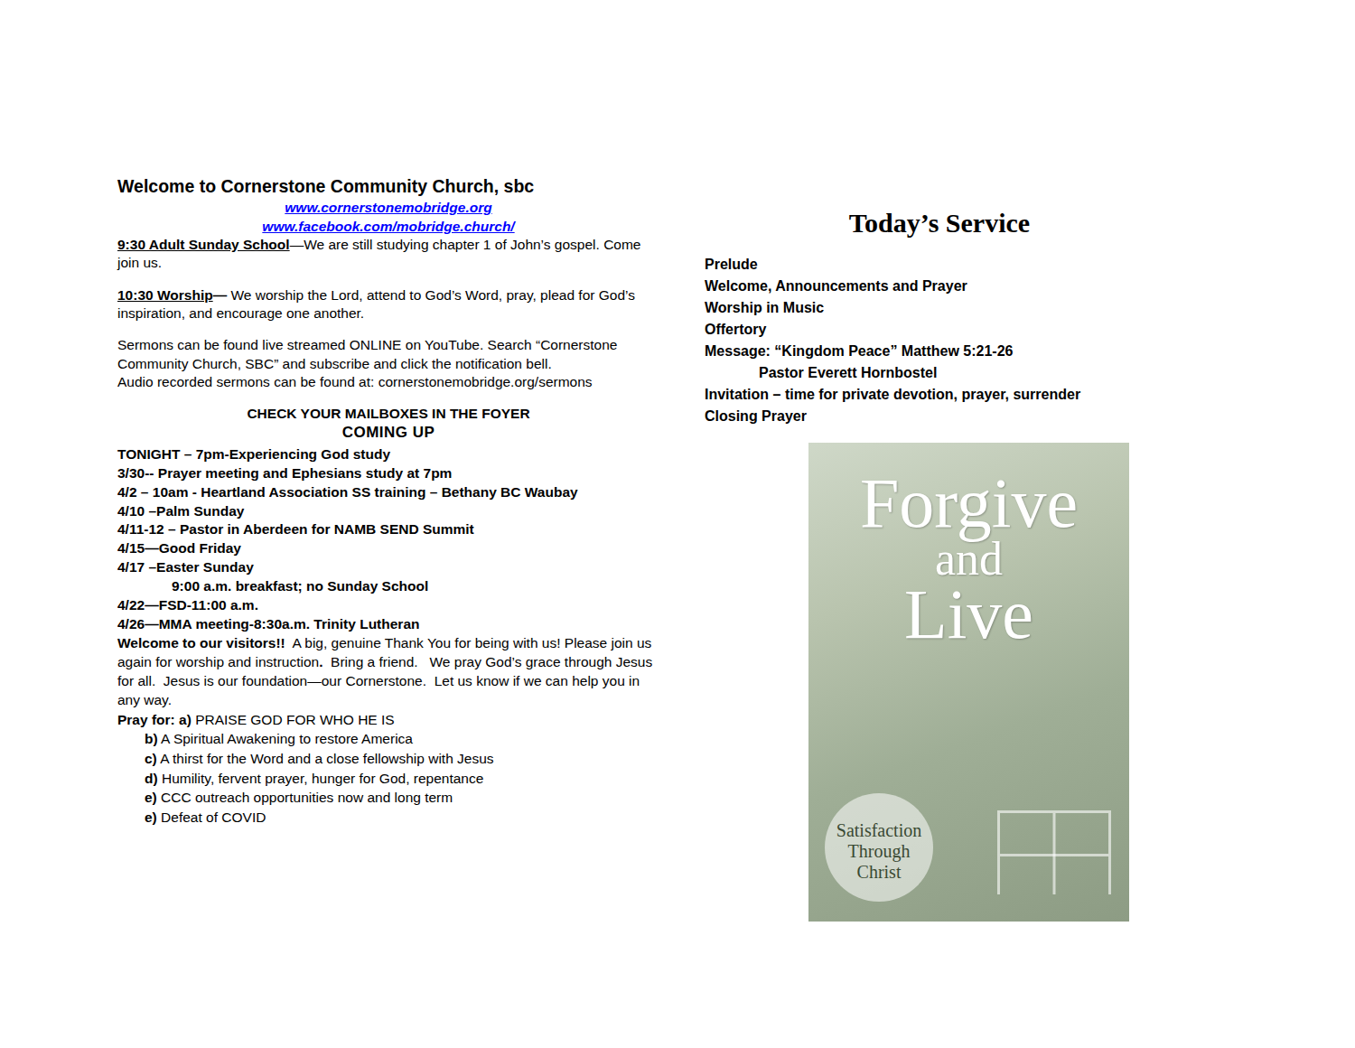Welcome to Cornerstone Community Church, sbc
www.cornerstonemobridge.org
www.facebook.com/mobridge.church/
9:30 Adult Sunday School—We are still studying chapter 1 of John’s gospel. Come join us.
10:30 Worship— We worship the Lord, attend to God’s Word, pray, plead for God’s inspiration, and encourage one another.
Sermons can be found live streamed ONLINE on YouTube. Search “Cornerstone Community Church, SBC” and subscribe and click the notification bell.
Audio recorded sermons can be found at: cornerstonemobridge.org/sermons
CHECK YOUR MAILBOXES IN THE FOYER
COMING UP
TONIGHT – 7pm-Experiencing God study
3/30-- Prayer meeting and Ephesians study at 7pm
4/2 – 10am - Heartland Association SS training – Bethany BC Waubay
4/10 –Palm Sunday
4/11-12 – Pastor in Aberdeen for NAMB SEND Summit
4/15—Good Friday
4/17 –Easter Sunday
9:00 a.m. breakfast; no Sunday School
4/22—FSD-11:00 a.m.
4/26—MMA meeting-8:30a.m. Trinity Lutheran
Welcome to our visitors!! A big, genuine Thank You for being with us! Please join us again for worship and instruction. Bring a friend. We pray God’s grace through Jesus for all. Jesus is our foundation—our Cornerstone. Let us know if we can help you in any way.
Pray for: a) PRAISE GOD FOR WHO HE IS
b) A Spiritual Awakening to restore America
c) A thirst for the Word and a close fellowship with Jesus
d) Humility, fervent prayer, hunger for God, repentance
e) CCC outreach opportunities now and long term
e) Defeat of COVID
Today’s Service
Prelude
Welcome, Announcements and Prayer
Worship in Music
Offertory
Message: “Kingdom Peace” Matthew 5:21-26
Pastor Everett Hornbostel
Invitation – time for private devotion, prayer, surrender
Closing Prayer
Forgiveand Live
Satisfaction
Through
Christ